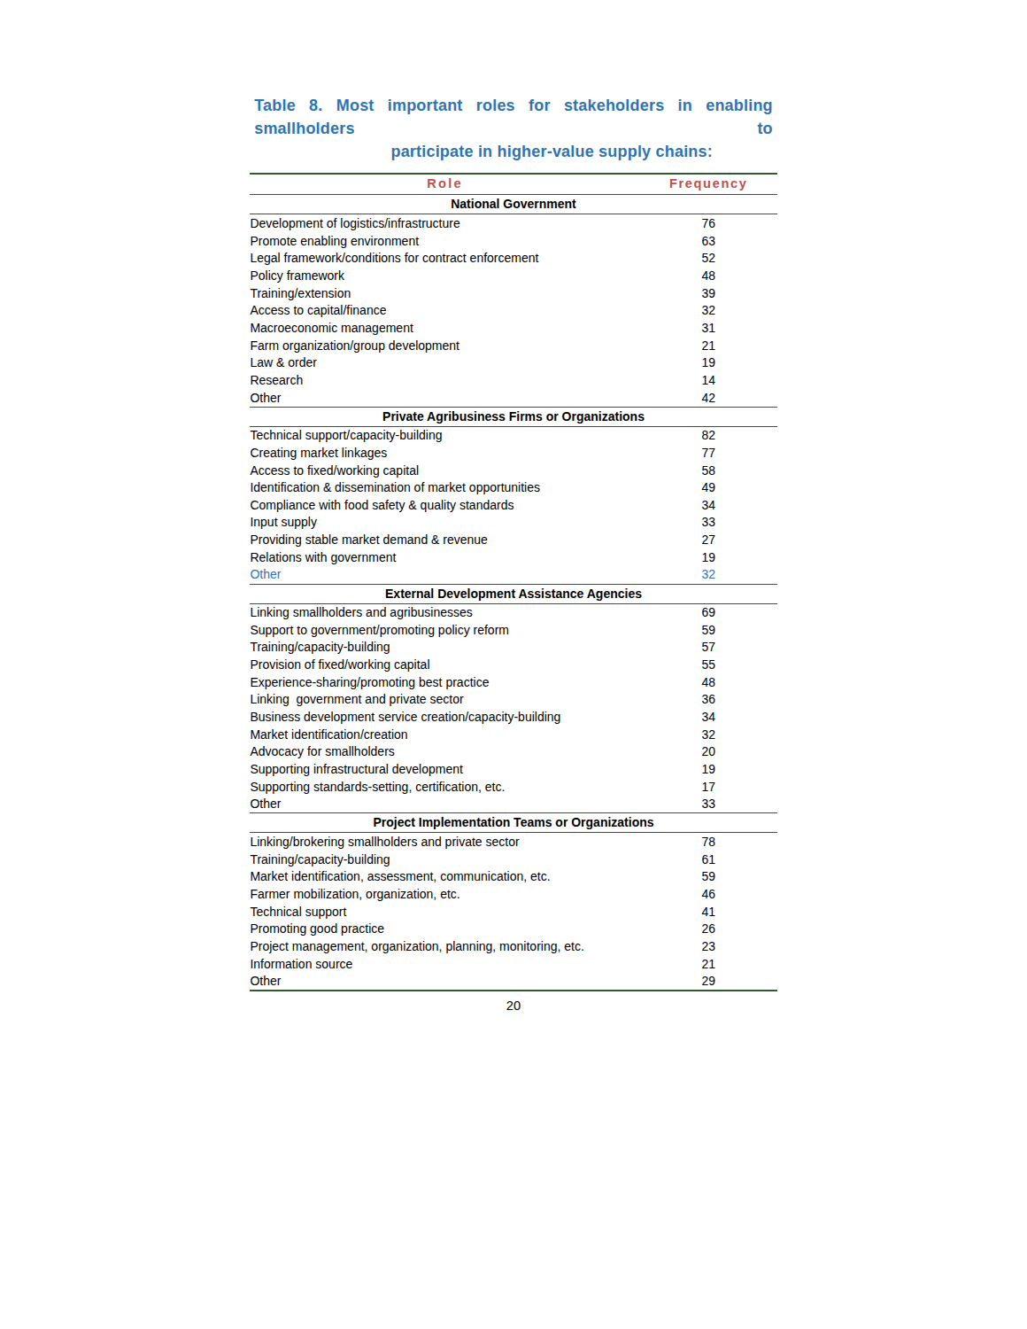Table 8. Most important roles for stakeholders in enabling smallholders to participate in higher-value supply chains:
| Role | Frequency |
| --- | --- |
| National Government |
| Development of logistics/infrastructure | 76 |
| Promote enabling environment | 63 |
| Legal framework/conditions for contract enforcement | 52 |
| Policy framework | 48 |
| Training/extension | 39 |
| Access to capital/finance | 32 |
| Macroeconomic management | 31 |
| Farm organization/group development | 21 |
| Law & order | 19 |
| Research | 14 |
| Other | 42 |
| Private Agribusiness Firms or Organizations |
| Technical support/capacity-building | 82 |
| Creating market linkages | 77 |
| Access to fixed/working capital | 58 |
| Identification & dissemination of market opportunities | 49 |
| Compliance with food safety & quality standards | 34 |
| Input supply | 33 |
| Providing stable market demand & revenue | 27 |
| Relations with government | 19 |
| Other | 32 |
| External Development Assistance Agencies |
| Linking smallholders and agribusinesses | 69 |
| Support to government/promoting policy reform | 59 |
| Training/capacity-building | 57 |
| Provision of fixed/working capital | 55 |
| Experience-sharing/promoting best practice | 48 |
| Linking government and private sector | 36 |
| Business development service creation/capacity-building | 34 |
| Market identification/creation | 32 |
| Advocacy for smallholders | 20 |
| Supporting infrastructural development | 19 |
| Supporting standards-setting, certification, etc. | 17 |
| Other | 33 |
| Project Implementation Teams or Organizations |
| Linking/brokering smallholders and private sector | 78 |
| Training/capacity-building | 61 |
| Market identification, assessment, communication, etc. | 59 |
| Farmer mobilization, organization, etc. | 46 |
| Technical support | 41 |
| Promoting good practice | 26 |
| Project management, organization, planning, monitoring, etc. | 23 |
| Information source | 21 |
| Other | 29 |
20